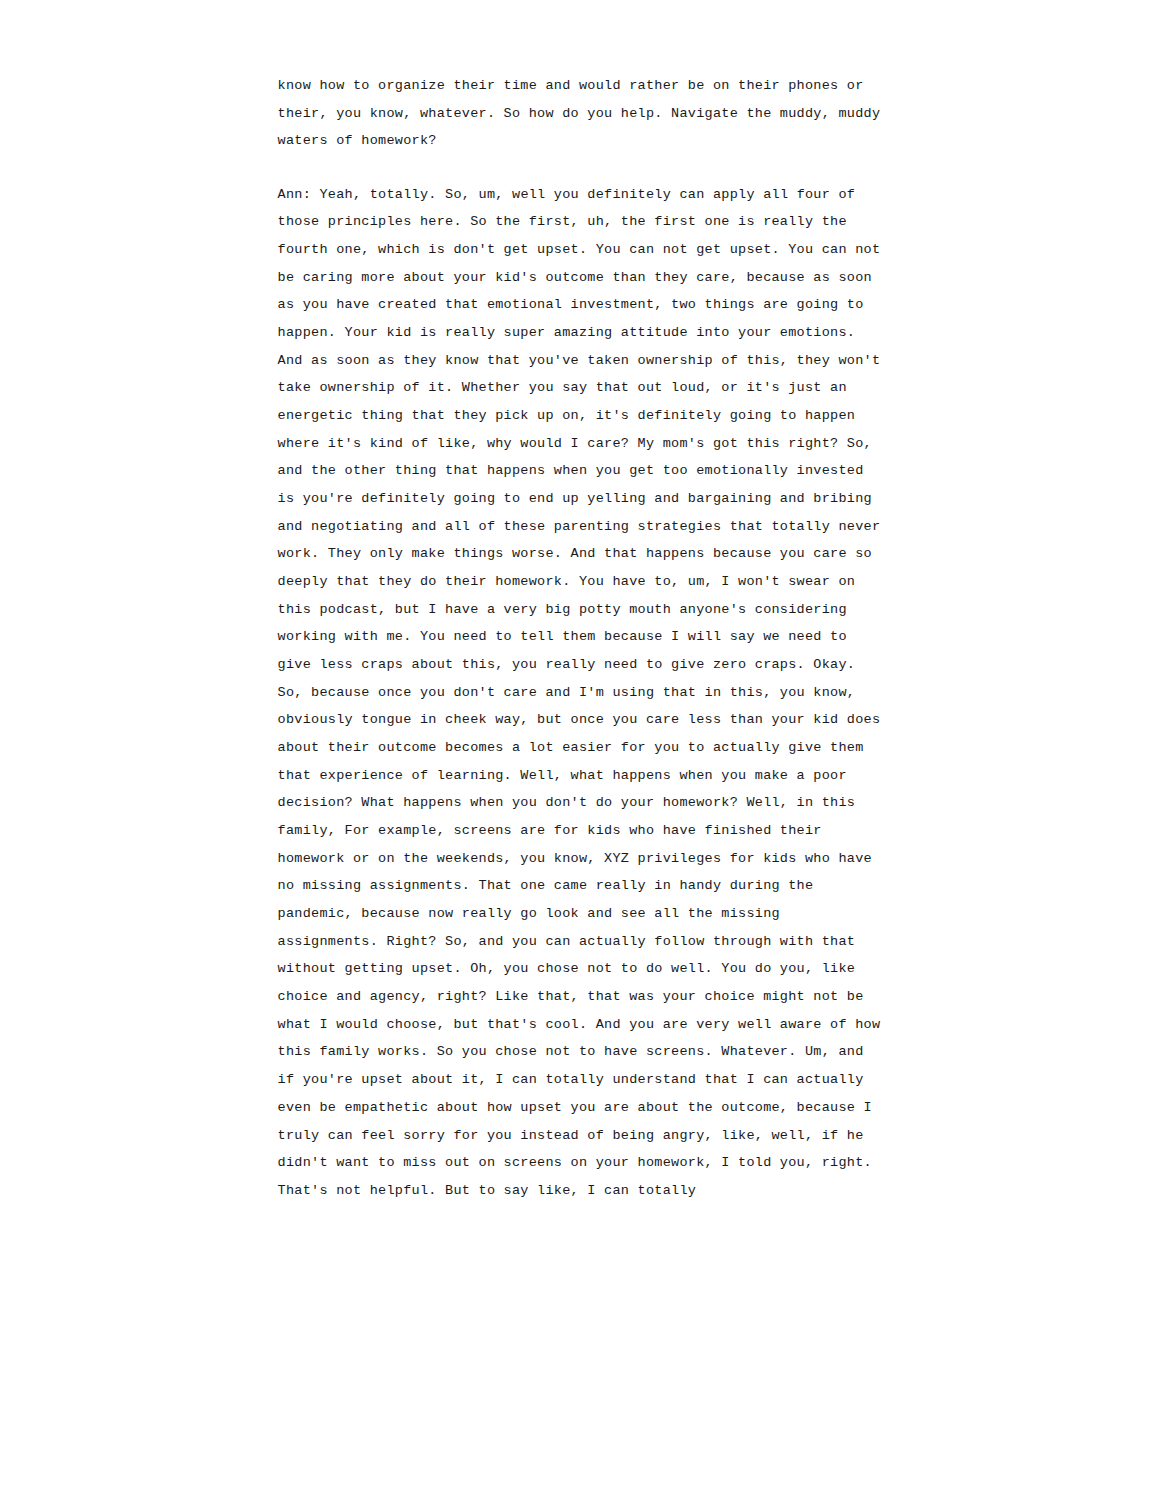know how to organize their time and would rather be on their phones or their, you know, whatever. So how do you help. Navigate the muddy, muddy waters of homework?
Ann: Yeah, totally. So, um, well you definitely can apply all four of those principles here. So the first, uh, the first one is really the fourth one, which is don't get upset. You can not get upset. You can not be caring more about your kid's outcome than they care, because as soon as you have created that emotional investment, two things are going to happen. Your kid is really super amazing attitude into your emotions. And as soon as they know that you've taken ownership of this, they won't take ownership of it. Whether you say that out loud, or it's just an energetic thing that they pick up on, it's definitely going to happen where it's kind of like, why would I care? My mom's got this right? So, and the other thing that happens when you get too emotionally invested is you're definitely going to end up yelling and bargaining and bribing and negotiating and all of these parenting strategies that totally never work. They only make things worse. And that happens because you care so deeply that they do their homework. You have to, um, I won't swear on this podcast, but I have a very big potty mouth anyone's considering working with me. You need to tell them because I will say we need to give less craps about this, you really need to give zero craps. Okay. So, because once you don't care and I'm using that in this, you know, obviously tongue in cheek way, but once you care less than your kid does about their outcome becomes a lot easier for you to actually give them that experience of learning. Well, what happens when you make a poor decision? What happens when you don't do your homework? Well, in this family, For example, screens are for kids who have finished their homework or on the weekends, you know, XYZ privileges for kids who have no missing assignments. That one came really in handy during the pandemic, because now really go look and see all the missing assignments. Right? So, and you can actually follow through with that without getting upset. Oh, you chose not to do well. You do you, like choice and agency, right? Like that, that was your choice might not be what I would choose, but that's cool. And you are very well aware of how this family works. So you chose not to have screens. Whatever. Um, and if you're upset about it, I can totally understand that I can actually even be empathetic about how upset you are about the outcome, because I truly can feel sorry for you instead of being angry, like, well, if he didn't want to miss out on screens on your homework, I told you, right. That's not helpful. But to say like, I can totally